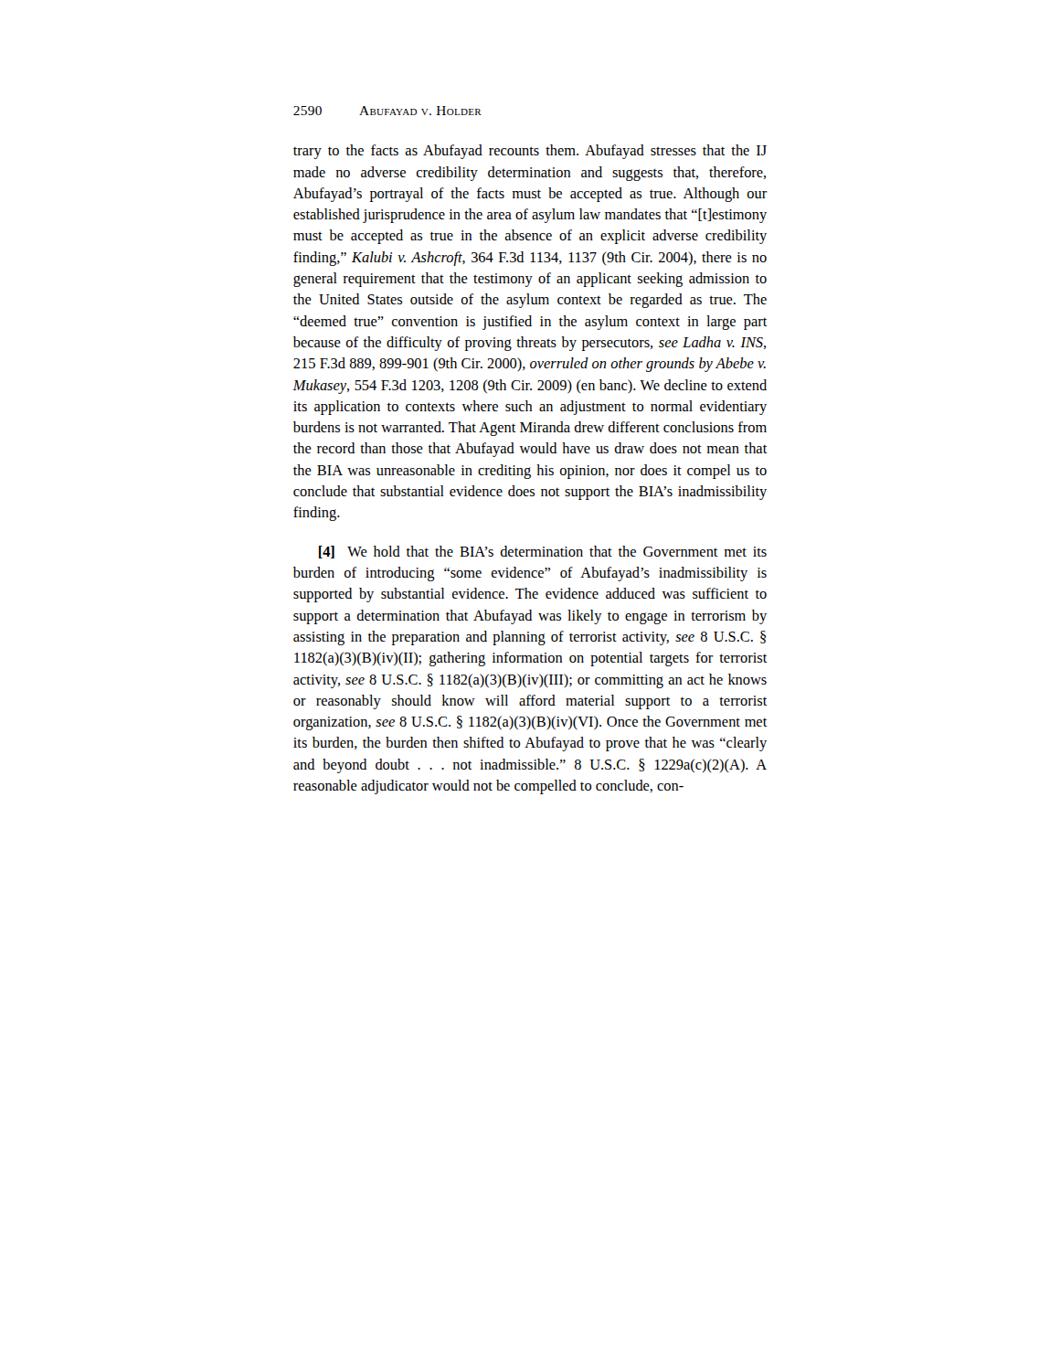2590 Abufayad v. Holder
trary to the facts as Abufayad recounts them. Abufayad stresses that the IJ made no adverse credibility determination and suggests that, therefore, Abufayad’s portrayal of the facts must be accepted as true. Although our established jurisprudence in the area of asylum law mandates that “[t]estimony must be accepted as true in the absence of an explicit adverse credibility finding,” Kalubi v. Ashcroft, 364 F.3d 1134, 1137 (9th Cir. 2004), there is no general requirement that the testimony of an applicant seeking admission to the United States outside of the asylum context be regarded as true. The “deemed true” convention is justified in the asylum context in large part because of the difficulty of proving threats by persecutors, see Ladha v. INS, 215 F.3d 889, 899-901 (9th Cir. 2000), overruled on other grounds by Abebe v. Mukasey, 554 F.3d 1203, 1208 (9th Cir. 2009) (en banc). We decline to extend its application to contexts where such an adjustment to normal evidentiary burdens is not warranted. That Agent Miranda drew different conclusions from the record than those that Abufayad would have us draw does not mean that the BIA was unreasonable in crediting his opinion, nor does it compel us to conclude that substantial evidence does not support the BIA’s inadmissibility finding.
[4] We hold that the BIA’s determination that the Government met its burden of introducing “some evidence” of Abufayad’s inadmissibility is supported by substantial evidence. The evidence adduced was sufficient to support a determination that Abufayad was likely to engage in terrorism by assisting in the preparation and planning of terrorist activity, see 8 U.S.C. § 1182(a)(3)(B)(iv)(II); gathering information on potential targets for terrorist activity, see 8 U.S.C. § 1182(a)(3)(B)(iv)(III); or committing an act he knows or reasonably should know will afford material support to a terrorist organization, see 8 U.S.C. § 1182(a)(3)(B)(iv)(VI). Once the Government met its burden, the burden then shifted to Abufayad to prove that he was “clearly and beyond doubt . . . not inadmissible.” 8 U.S.C. § 1229a(c)(2)(A). A reasonable adjudicator would not be compelled to conclude, con-